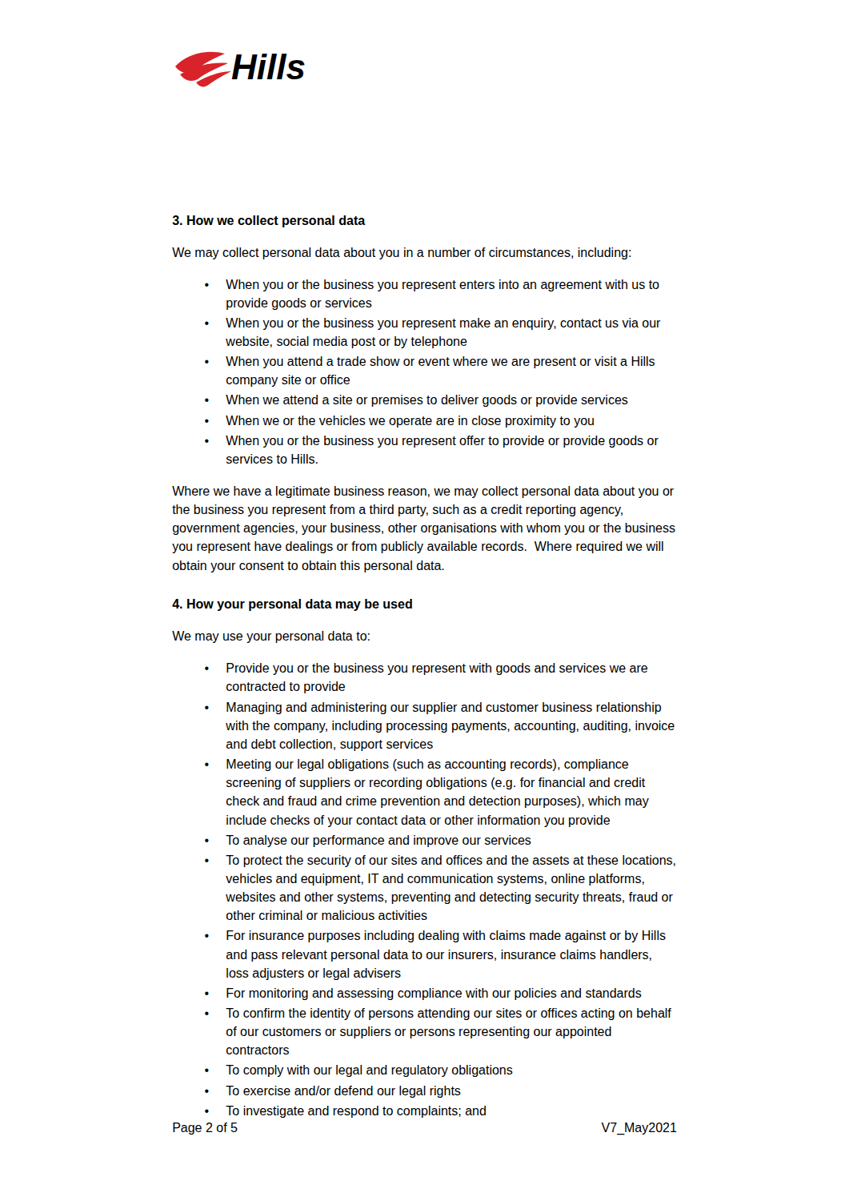Hills
3. How we collect personal data
We may collect personal data about you in a number of circumstances, including:
When you or the business you represent enters into an agreement with us to provide goods or services
When you or the business you represent make an enquiry, contact us via our website, social media post or by telephone
When you attend a trade show or event where we are present or visit a Hills company site or office
When we attend a site or premises to deliver goods or provide services
When we or the vehicles we operate are in close proximity to you
When you or the business you represent offer to provide or provide goods or services to Hills.
Where we have a legitimate business reason, we may collect personal data about you or the business you represent from a third party, such as a credit reporting agency, government agencies, your business, other organisations with whom you or the business you represent have dealings or from publicly available records. Where required we will obtain your consent to obtain this personal data.
4. How your personal data may be used
We may use your personal data to:
Provide you or the business you represent with goods and services we are contracted to provide
Managing and administering our supplier and customer business relationship with the company, including processing payments, accounting, auditing, invoice and debt collection, support services
Meeting our legal obligations (such as accounting records), compliance screening of suppliers or recording obligations (e.g. for financial and credit check and fraud and crime prevention and detection purposes), which may include checks of your contact data or other information you provide
To analyse our performance and improve our services
To protect the security of our sites and offices and the assets at these locations, vehicles and equipment, IT and communication systems, online platforms, websites and other systems, preventing and detecting security threats, fraud or other criminal or malicious activities
For insurance purposes including dealing with claims made against or by Hills and pass relevant personal data to our insurers, insurance claims handlers, loss adjusters or legal advisers
For monitoring and assessing compliance with our policies and standards
To confirm the identity of persons attending our sites or offices acting on behalf of our customers or suppliers or persons representing our appointed contractors
To comply with our legal and regulatory obligations
To exercise and/or defend our legal rights
To investigate and respond to complaints; and
Page 2 of 5 V7_May2021